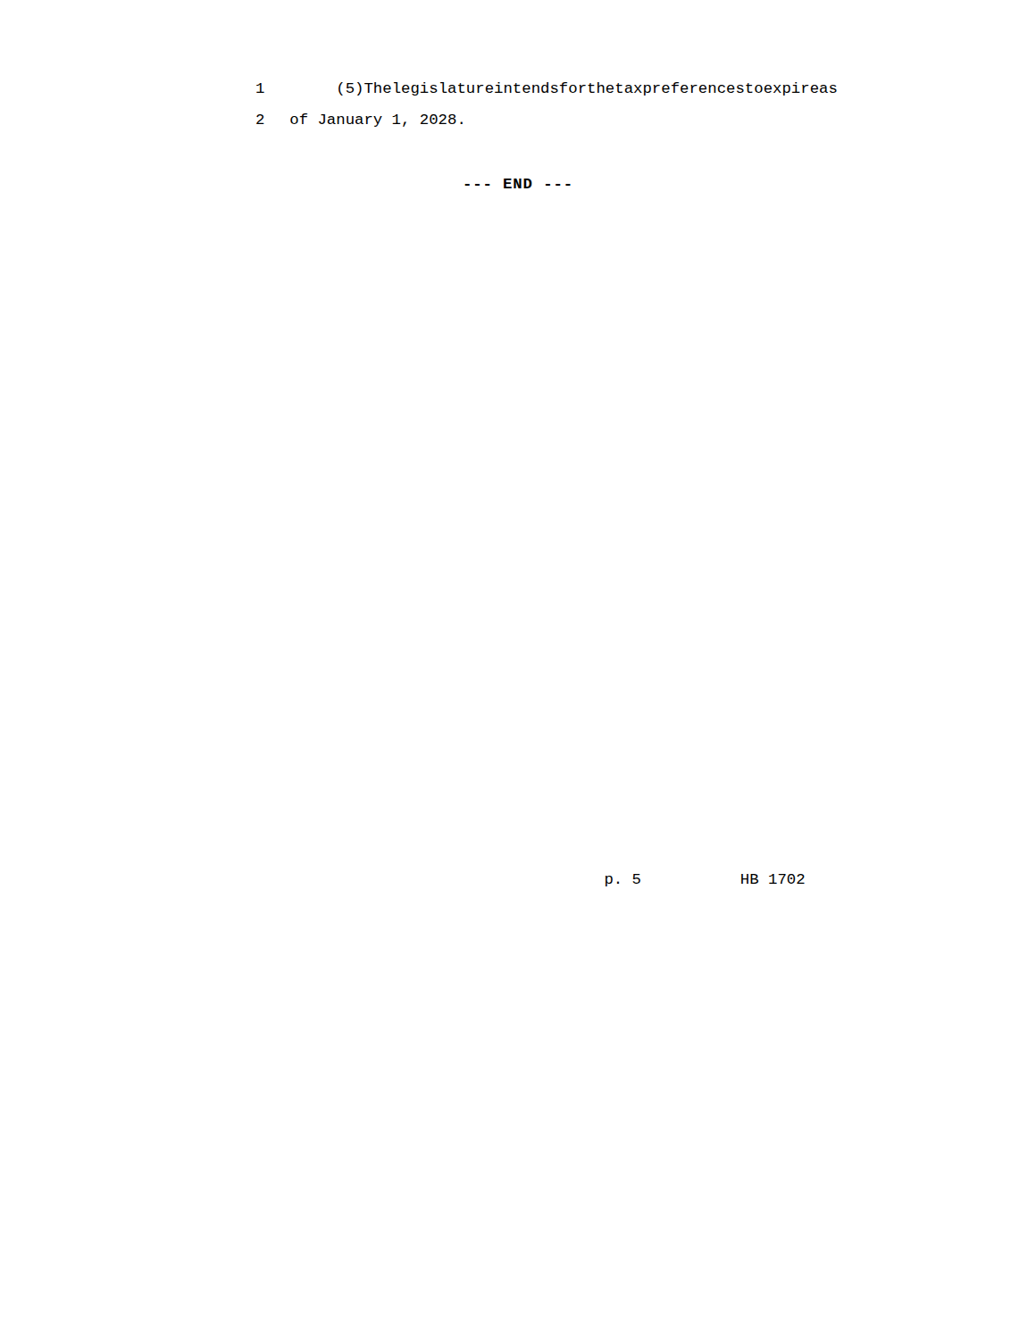1 (5) The legislature intends for the tax preferences to expire as
2 of January 1, 2028.
--- END ---
p. 5 HB 1702